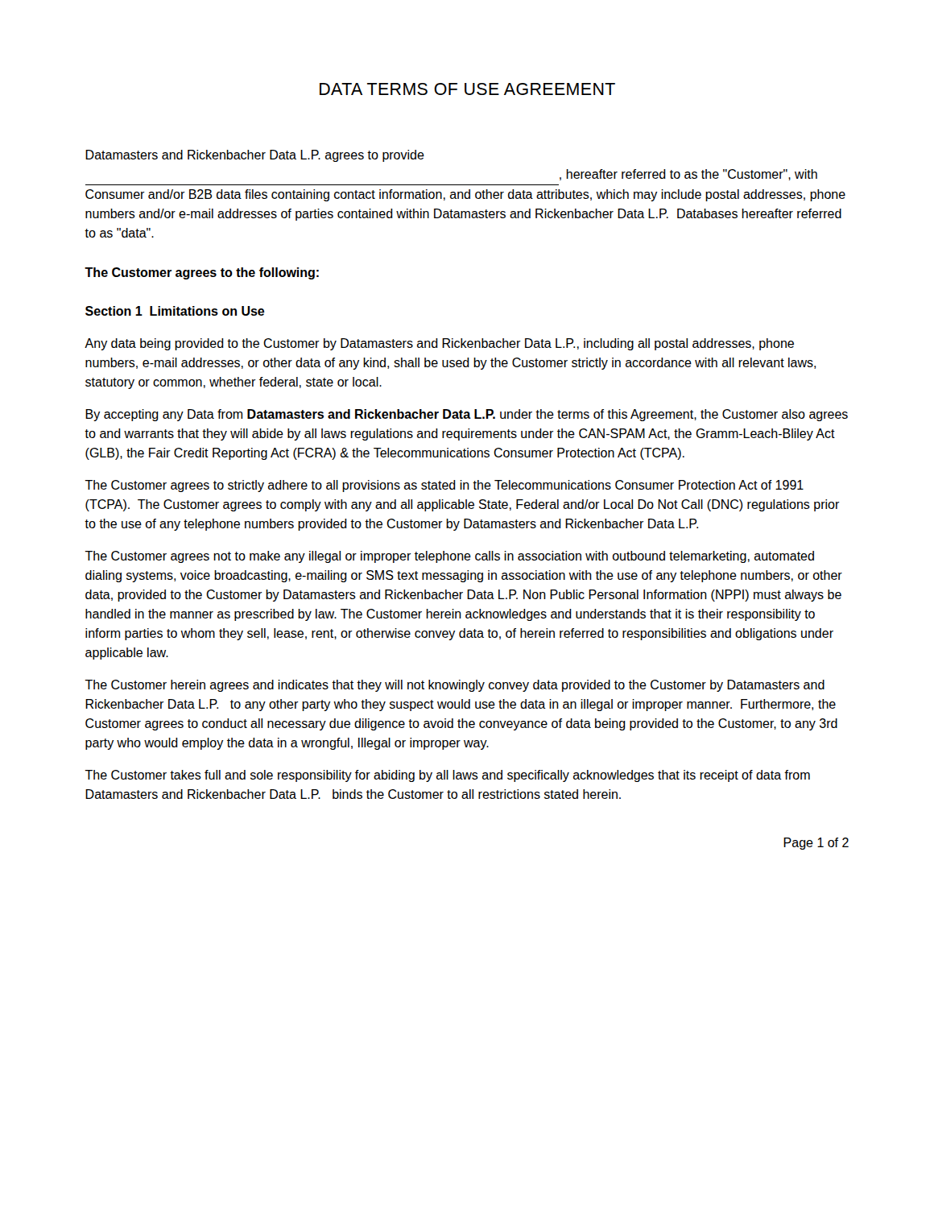DATA TERMS OF USE AGREEMENT
Datamasters and Rickenbacher Data L.P. agrees to provide
, hereafter referred to as the "Customer", with Consumer and/or B2B data files containing contact information, and other data attributes, which may include postal addresses, phone numbers and/or e-mail addresses of parties contained within Datamasters and Rickenbacher Data L.P. Databases hereafter referred to as "data".
The Customer agrees to the following:
Section 1 Limitations on Use
Any data being provided to the Customer by Datamasters and Rickenbacher Data L.P., including all postal addresses, phone numbers, e-mail addresses, or other data of any kind, shall be used by the Customer strictly in accordance with all relevant laws, statutory or common, whether federal, state or local.
By accepting any Data from Datamasters and Rickenbacher Data L.P. under the terms of this Agreement, the Customer also agrees to and warrants that they will abide by all laws regulations and requirements under the CAN-SPAM Act, the Gramm-Leach-Bliley Act (GLB), the Fair Credit Reporting Act (FCRA) & the Telecommunications Consumer Protection Act (TCPA).
The Customer agrees to strictly adhere to all provisions as stated in the Telecommunications Consumer Protection Act of 1991 (TCPA). The Customer agrees to comply with any and all applicable State, Federal and/or Local Do Not Call (DNC) regulations prior to the use of any telephone numbers provided to the Customer by Datamasters and Rickenbacher Data L.P.
The Customer agrees not to make any illegal or improper telephone calls in association with outbound telemarketing, automated dialing systems, voice broadcasting, e-mailing or SMS text messaging in association with the use of any telephone numbers, or other data, provided to the Customer by Datamasters and Rickenbacher Data L.P. Non Public Personal Information (NPPI) must always be handled in the manner as prescribed by law. The Customer herein acknowledges and understands that it is their responsibility to inform parties to whom they sell, lease, rent, or otherwise convey data to, of herein referred to responsibilities and obligations under applicable law.
The Customer herein agrees and indicates that they will not knowingly convey data provided to the Customer by Datamasters and Rickenbacher Data L.P. to any other party who they suspect would use the data in an illegal or improper manner. Furthermore, the Customer agrees to conduct all necessary due diligence to avoid the conveyance of data being provided to the Customer, to any 3rd party who would employ the data in a wrongful, Illegal or improper way.
The Customer takes full and sole responsibility for abiding by all laws and specifically acknowledges that its receipt of data from Datamasters and Rickenbacher Data L.P. binds the Customer to all restrictions stated herein.
Page 1 of 2